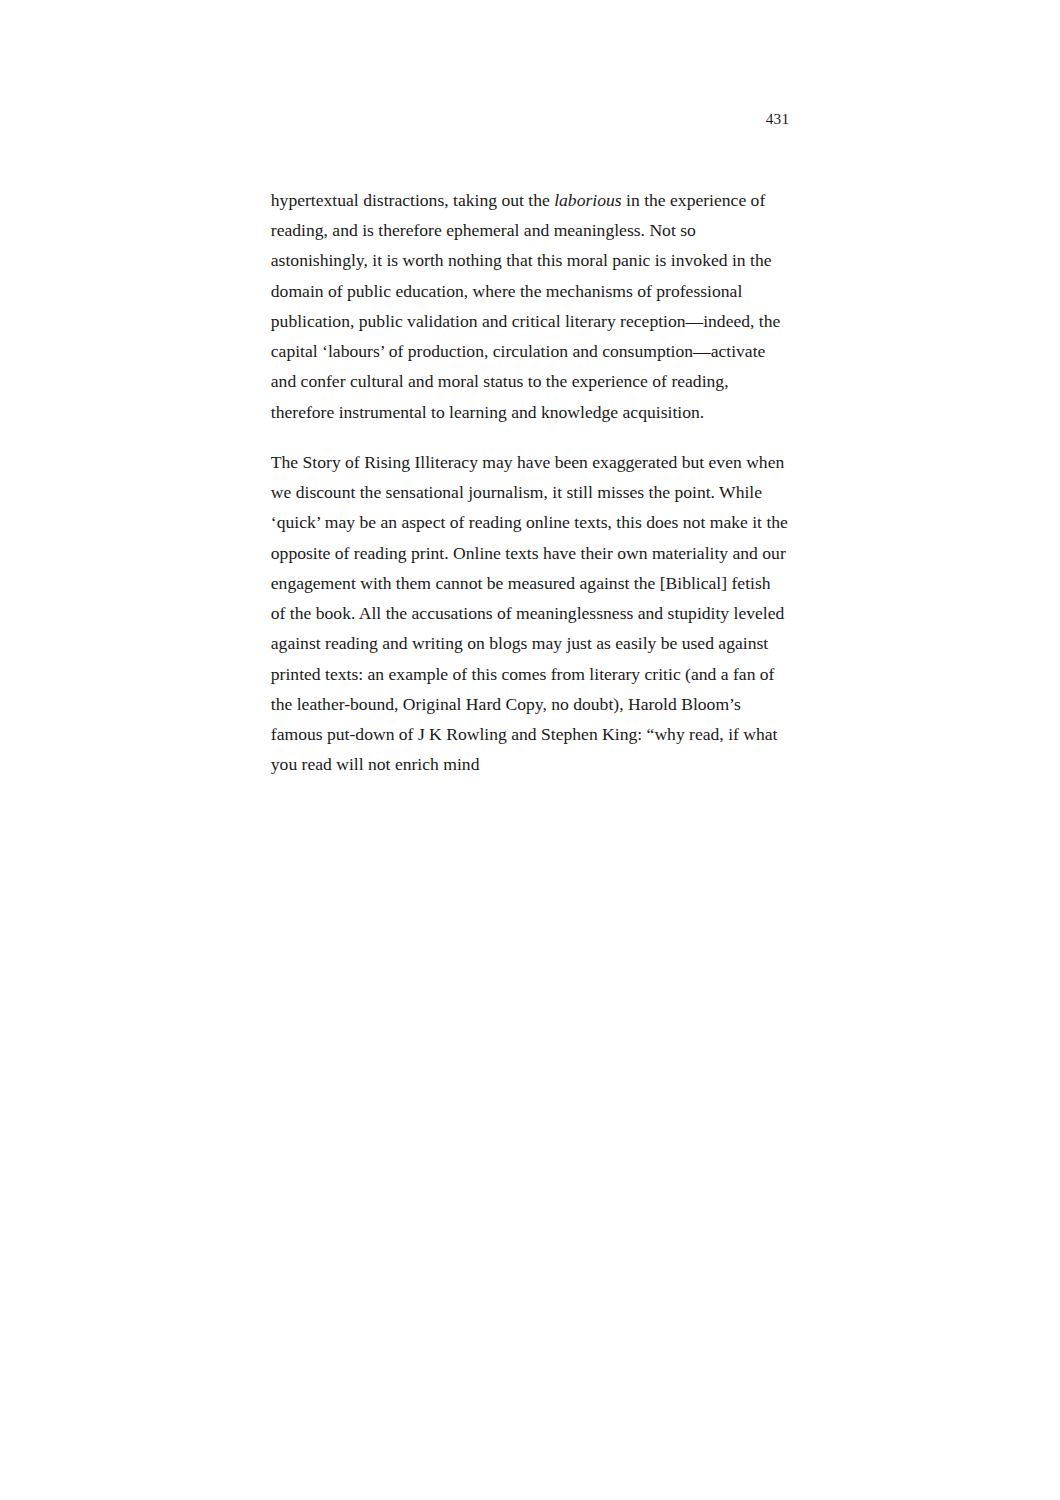431
hypertextual distractions, taking out the laborious in the experience of reading, and is therefore ephemeral and meaningless. Not so astonishingly, it is worth nothing that this moral panic is invoked in the domain of public education, where the mechanisms of professional publication, public validation and critical literary reception—indeed, the capital ‘labours’ of production, circulation and consumption—activate and confer cultural and moral status to the experience of reading, therefore instrumental to learning and knowledge acquisition.
The Story of Rising Illiteracy may have been exaggerated but even when we discount the sensational journalism, it still misses the point. While ‘quick’ may be an aspect of reading online texts, this does not make it the opposite of reading print. Online texts have their own materiality and our engagement with them cannot be measured against the [Biblical] fetish of the book. All the accusations of meaninglessness and stupidity leveled against reading and writing on blogs may just as easily be used against printed texts: an example of this comes from literary critic (and a fan of the leather-bound, Original Hard Copy, no doubt), Harold Bloom’s famous put-down of J K Rowling and Stephen King: “why read, if what you read will not enrich mind